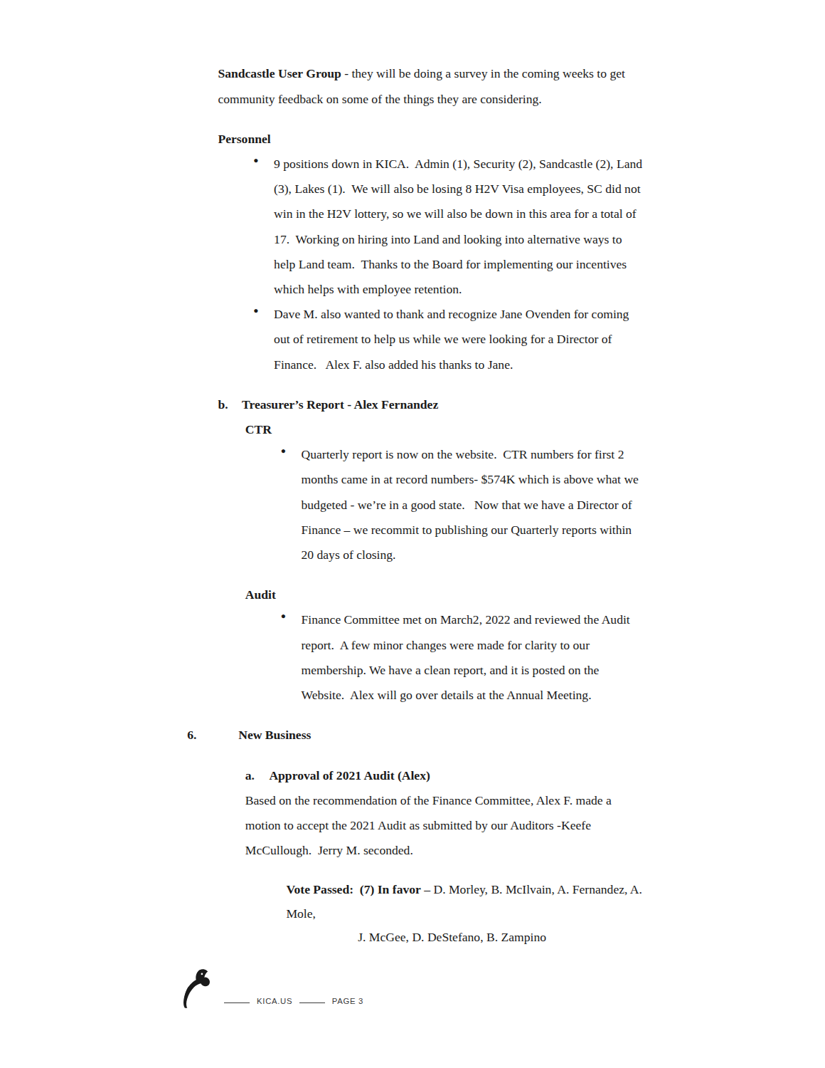Sandcastle User Group - they will be doing a survey in the coming weeks to get community feedback on some of the things they are considering.
Personnel
9 positions down in KICA. Admin (1), Security (2), Sandcastle (2), Land (3), Lakes (1). We will also be losing 8 H2V Visa employees, SC did not win in the H2V lottery, so we will also be down in this area for a total of 17. Working on hiring into Land and looking into alternative ways to help Land team. Thanks to the Board for implementing our incentives which helps with employee retention.
Dave M. also wanted to thank and recognize Jane Ovenden for coming out of retirement to help us while we were looking for a Director of Finance. Alex F. also added his thanks to Jane.
b. Treasurer’s Report - Alex Fernandez
CTR
Quarterly report is now on the website. CTR numbers for first 2 months came in at record numbers- $574K which is above what we budgeted - we’re in a good state. Now that we have a Director of Finance – we recommit to publishing our Quarterly reports within 20 days of closing.
Audit
Finance Committee met on March2, 2022 and reviewed the Audit report. A few minor changes were made for clarity to our membership. We have a clean report, and it is posted on the Website. Alex will go over details at the Annual Meeting.
6. New Business
a. Approval of 2021 Audit (Alex)
Based on the recommendation of the Finance Committee, Alex F. made a motion to accept the 2021 Audit as submitted by our Auditors -Keefe McCullough. Jerry M. seconded.
Vote Passed: (7) In favor – D. Morley, B. McIlvain, A. Fernandez, A. Mole,
J. McGee, D. DeStefano, B. Zampino
KICA.US PAGE 3